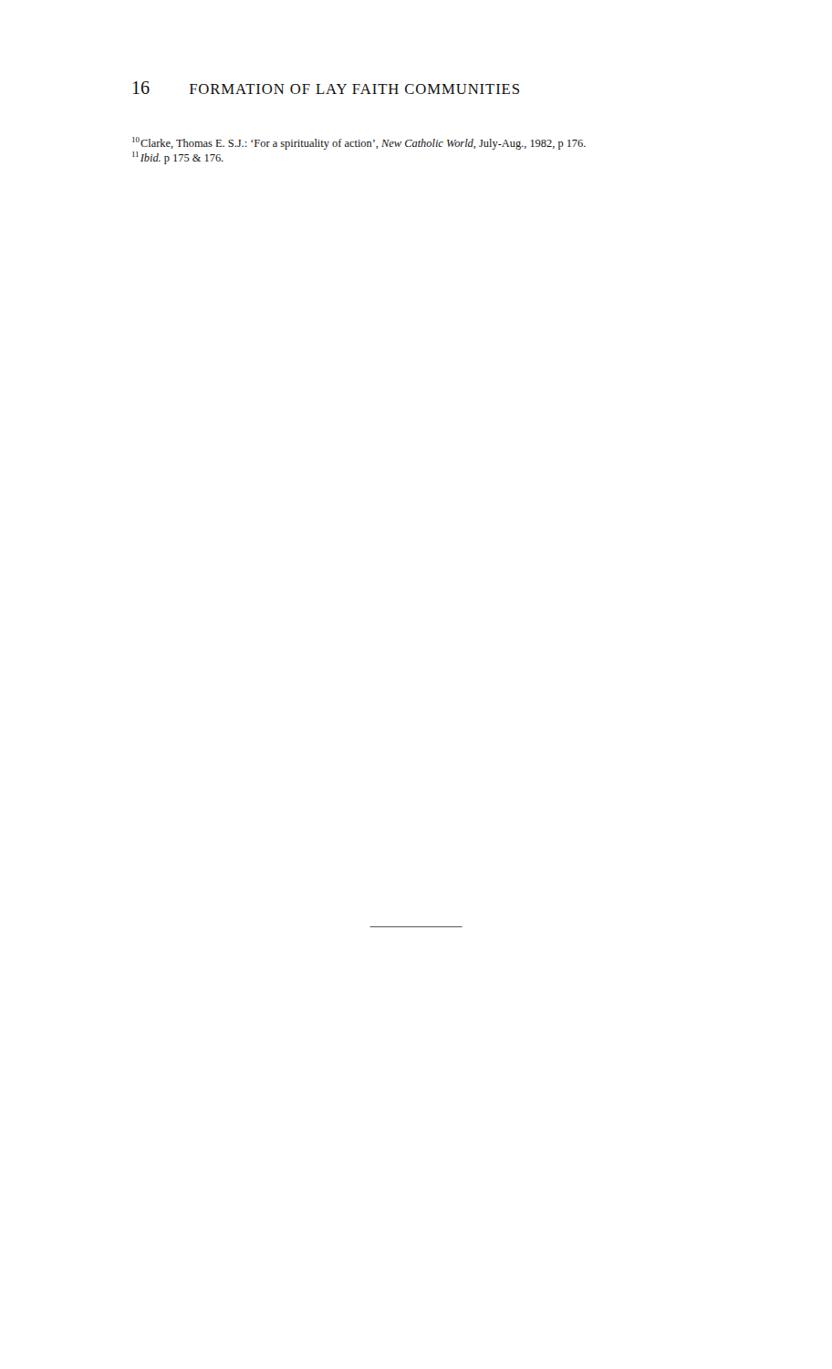16 Formation of Lay Faith Communities
10Clarke, Thomas E. S.J.: ‘For a spirituality of action’, New Catholic World, July-Aug., 1982, p 176.
11Ibid. p 175 & 176.